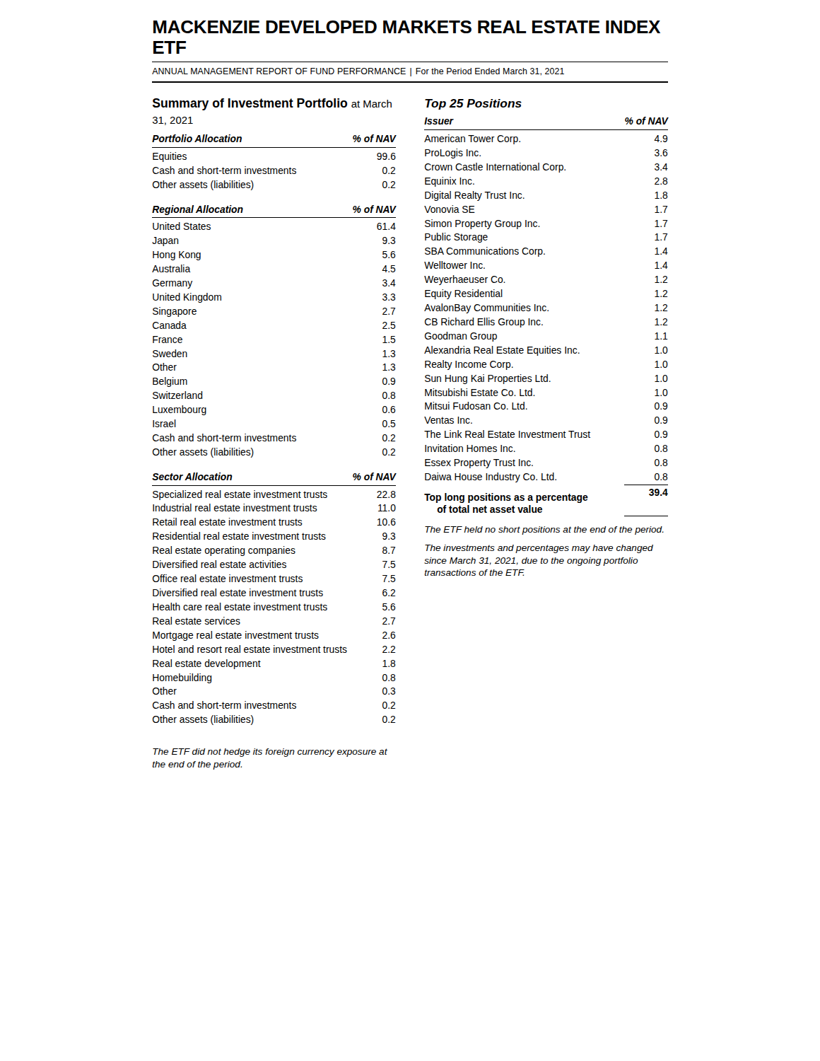MACKENZIE DEVELOPED MARKETS REAL ESTATE INDEX ETF
ANNUAL MANAGEMENT REPORT OF FUND PERFORMANCE|For the Period Ended March 31, 2021
Summary of Investment Portfolio at March 31, 2021
| Portfolio Allocation | % of NAV |
| --- | --- |
| Equities | 99.6 |
| Cash and short-term investments | 0.2 |
| Other assets (liabilities) | 0.2 |
| Regional Allocation | % of NAV |
| --- | --- |
| United States | 61.4 |
| Japan | 9.3 |
| Hong Kong | 5.6 |
| Australia | 4.5 |
| Germany | 3.4 |
| United Kingdom | 3.3 |
| Singapore | 2.7 |
| Canada | 2.5 |
| France | 1.5 |
| Sweden | 1.3 |
| Other | 1.3 |
| Belgium | 0.9 |
| Switzerland | 0.8 |
| Luxembourg | 0.6 |
| Israel | 0.5 |
| Cash and short-term investments | 0.2 |
| Other assets (liabilities) | 0.2 |
| Sector Allocation | % of NAV |
| --- | --- |
| Specialized real estate investment trusts | 22.8 |
| Industrial real estate investment trusts | 11.0 |
| Retail real estate investment trusts | 10.6 |
| Residential real estate investment trusts | 9.3 |
| Real estate operating companies | 8.7 |
| Diversified real estate activities | 7.5 |
| Office real estate investment trusts | 7.5 |
| Diversified real estate investment trusts | 6.2 |
| Health care real estate investment trusts | 5.6 |
| Real estate services | 2.7 |
| Mortgage real estate investment trusts | 2.6 |
| Hotel and resort real estate investment trusts | 2.2 |
| Real estate development | 1.8 |
| Homebuilding | 0.8 |
| Other | 0.3 |
| Cash and short-term investments | 0.2 |
| Other assets (liabilities) | 0.2 |
The ETF did not hedge its foreign currency exposure at the end of the period.
Top 25 Positions
| Issuer | % of NAV |
| --- | --- |
| American Tower Corp. | 4.9 |
| ProLogis Inc. | 3.6 |
| Crown Castle International Corp. | 3.4 |
| Equinix Inc. | 2.8 |
| Digital Realty Trust Inc. | 1.8 |
| Vonovia SE | 1.7 |
| Simon Property Group Inc. | 1.7 |
| Public Storage | 1.7 |
| SBA Communications Corp. | 1.4 |
| Welltower Inc. | 1.4 |
| Weyerhaeuser Co. | 1.2 |
| Equity Residential | 1.2 |
| AvalonBay Communities Inc. | 1.2 |
| CB Richard Ellis Group Inc. | 1.2 |
| Goodman Group | 1.1 |
| Alexandria Real Estate Equities Inc. | 1.0 |
| Realty Income Corp. | 1.0 |
| Sun Hung Kai Properties Ltd. | 1.0 |
| Mitsubishi Estate Co. Ltd. | 1.0 |
| Mitsui Fudosan Co. Ltd. | 0.9 |
| Ventas Inc. | 0.9 |
| The Link Real Estate Investment Trust | 0.9 |
| Invitation Homes Inc. | 0.8 |
| Essex Property Trust Inc. | 0.8 |
| Daiwa House Industry Co. Ltd. | 0.8 |
| Top long positions as a percentage of total net asset value | 39.4 |
The ETF held no short positions at the end of the period.
The investments and percentages may have changed since March 31, 2021, due to the ongoing portfolio transactions of the ETF.